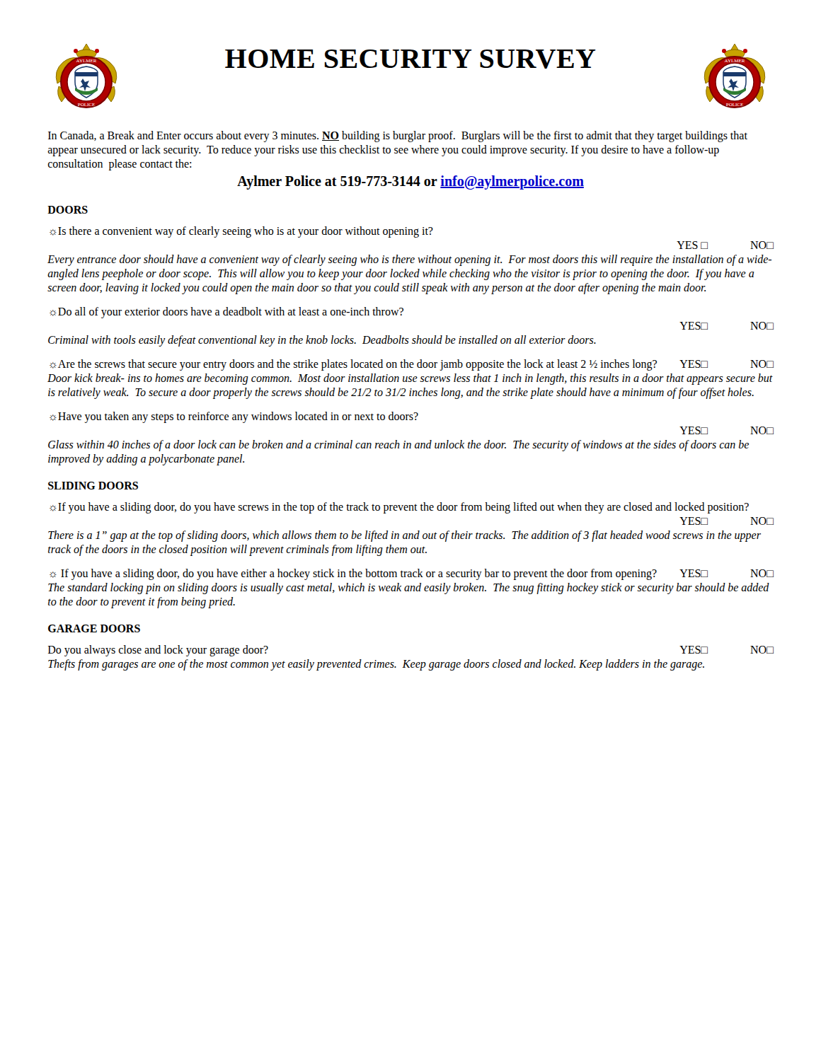AYLMER POLICE
AYLMER POLICE
HOME SECURITY SURVEY
In Canada, a Break and Enter occurs about every 3 minutes. NO building is burglar proof. Burglars will be the first to admit that they target buildings that appear unsecured or lack security. To reduce your risks use this checklist to see where you could improve security. If you desire to have a follow-up consultation please contact the:
Aylmer Police at 519-773-3144 or info@aylmerpolice.com
Doors
☼Is there a convenient way of clearly seeing who is at your door without opening it?
YES □NO□
Every entrance door should have a convenient way of clearly seeing who is there without opening it. For most doors this will require the installation of a wide-angled lens peephole or door scope. This will allow you to keep your door locked while checking who the visitor is prior to opening the door. If you have a screen door, leaving it locked you could open the main door so that you could still speak with any person at the door after opening the main door.
☼Do all of your exterior doors have a deadbolt with at least a one-inch throw?
YES□NO□
Criminal with tools easily defeat conventional key in the knob locks. Deadbolts should be installed on all exterior doors.
YES□NO□☼Are the screws that secure your entry doors and the strike plates located on the door jamb opposite the lock at least 2 ½ inches long?
Door kick break- ins to homes are becoming common. Most door installation use screws less that 1 inch in length, this results in a door that appears secure but is relatively weak. To secure a door properly the screws should be 21/2 to 31/2 inches long, and the strike plate should have a minimum of four offset holes.
☼Have you taken any steps to reinforce any windows located in or next to doors?
YES□NO□
Glass within 40 inches of a door lock can be broken and a criminal can reach in and unlock the door. The security of windows at the sides of doors can be improved by adding a polycarbonate panel.
Sliding Doors
☼If you have a sliding door, do you have screws in the top of the track to prevent the door from being lifted out when they are closed and locked position? YES□NO□
There is a 1” gap at the top of sliding doors, which allows them to be lifted in and out of their tracks. The addition of 3 flat headed wood screws in the upper track of the doors in the closed position will prevent criminals from lifting them out.
☼ If you have a sliding door, do you have either a hockey stick in the bottom track or a security bar to prevent the door from opening? YES□NO□
The standard locking pin on sliding doors is usually cast metal, which is weak and easily broken. The snug fitting hockey stick or security bar should be added to the door to prevent it from being pried.
Garage Doors
Do you always close and lock your garage door? YES□NO□
Thefts from garages are one of the most common yet easily prevented crimes. Keep garage doors closed and locked. Keep ladders in the garage.